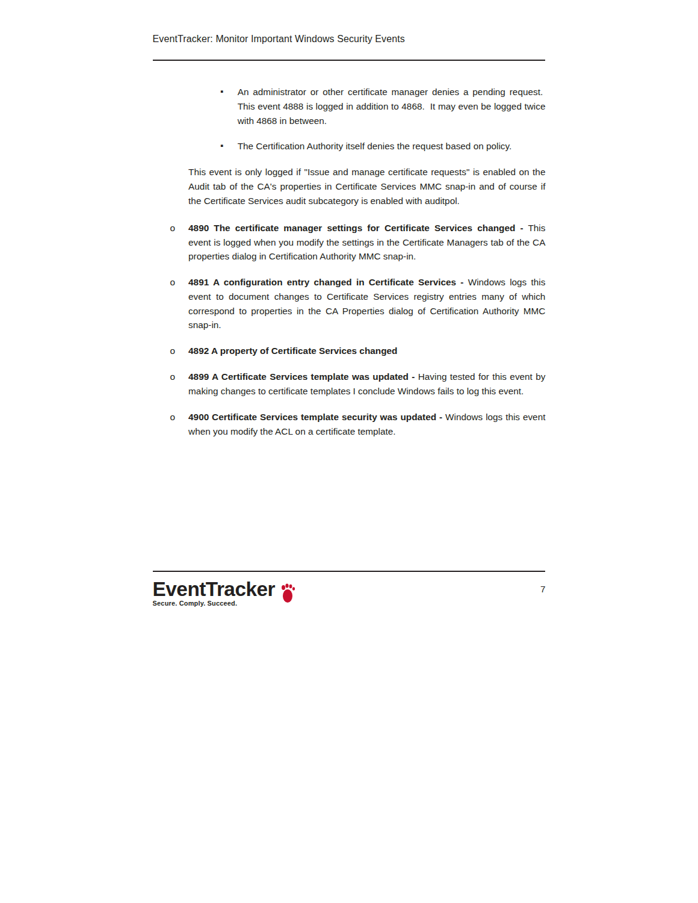EventTracker: Monitor Important Windows Security Events
An administrator or other certificate manager denies a pending request. This event 4888 is logged in addition to 4868. It may even be logged twice with 4868 in between.
The Certification Authority itself denies the request based on policy.
This event is only logged if "Issue and manage certificate requests" is enabled on the Audit tab of the CA's properties in Certificate Services MMC snap-in and of course if the Certificate Services audit subcategory is enabled with auditpol.
4890 The certificate manager settings for Certificate Services changed - This event is logged when you modify the settings in the Certificate Managers tab of the CA properties dialog in Certification Authority MMC snap-in.
4891 A configuration entry changed in Certificate Services - Windows logs this event to document changes to Certificate Services registry entries many of which correspond to properties in the CA Properties dialog of Certification Authority MMC snap-in.
4892 A property of Certificate Services changed
4899 A Certificate Services template was updated - Having tested for this event by making changes to certificate templates I conclude Windows fails to log this event.
4900 Certificate Services template security was updated - Windows logs this event when you modify the ACL on a certificate template.
EventTracker
Secure. Comply. Succeed.
7